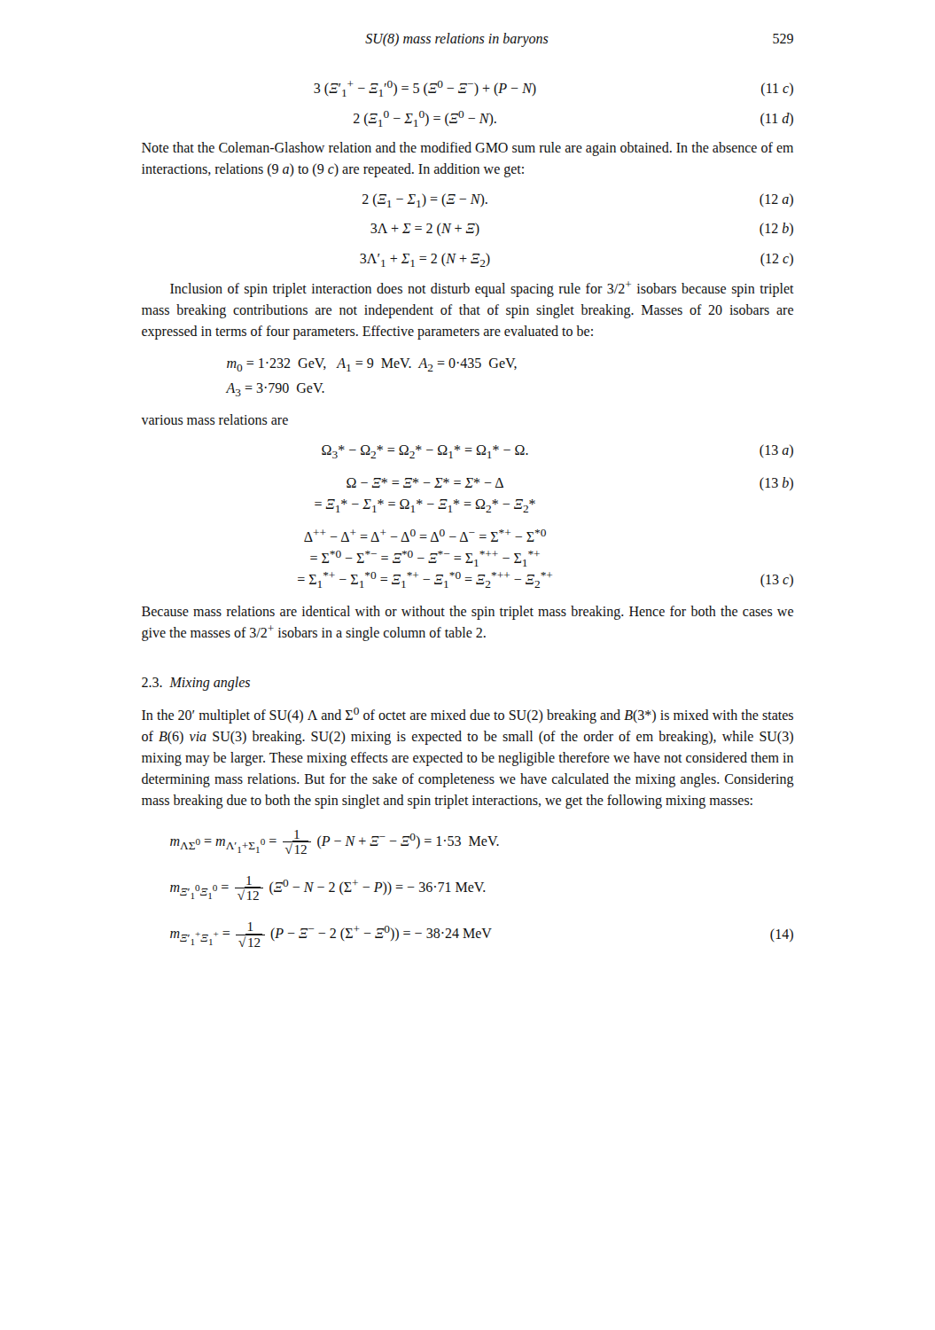SU(8) mass relations in baryons 529
3 (Ξ′1+ − Ξ1′0) = 5 (Ξ0 − Ξ−) + (P − N)
(11 c)
2 (Ξ10 − Σ10) = (Ξ0 − N).
(11 d)
Note that the Coleman-Glashow relation and the modified GMO sum rule are again obtained. In the absence of em interactions, relations (9 a) to (9 c) are repeated. In addition we get:
2 (Ξ1 − Σ1) = (Ξ − N).
(12 a)
3Λ + Σ = 2 (N + Ξ)
(12 b)
3Λ′1 + Σ1 = 2 (N + Ξ2)
(12 c)
Inclusion of spin triplet interaction does not disturb equal spacing rule for 3/2+ isobars because spin triplet mass breaking contributions are not independent of that of spin singlet breaking. Masses of 20 isobars are expressed in terms of four parameters. Effective parameters are evaluated to be:
m0 = 1·232 GeV, A1 = 9 MeV. A2 = 0·435 GeV,
A3 = 3·790 GeV.
various mass relations are
Ω3* − Ω2* = Ω2* − Ω1* = Ω1* − Ω.
(13 a)
Ω − Ξ* = Ξ* − Σ* = Σ* − Δ
(13 b)
= Ξ1* − Σ1* = Ω1* − Ξ1* = Ω2* − Ξ2*
Δ++ − Δ+ = Δ+ − Δ0 = Δ0 − Δ− = Σ*+ − Σ*0
= Σ*0 − Σ*− = Ξ*0 − Ξ*− = Σ1*++ − Σ1*+
= Σ1*+ − Σ1*0 = Ξ1*+ − Ξ1*0 = Ξ2*++ − Ξ2*+
(13 c)
Because mass relations are identical with or without the spin triplet mass breaking. Hence for both the cases we give the masses of 3/2+ isobars in a single column of table 2.
2.3. Mixing angles
In the 20′ multiplet of SU(4) Λ and Σ0 of octet are mixed due to SU(2) breaking and B(3*) is mixed with the states of B(6) via SU(3) breaking. SU(2) mixing is expected to be small (of the order of em breaking), while SU(3) mixing may be larger. These mixing effects are expected to be negligible therefore we have not considered them in determining mass relations. But for the sake of completeness we have calculated the mixing angles. Considering mass breaking due to both the spin singlet and spin triplet interactions, we get the following mixing masses:
mΛΣ0 = mΛ′1+Σ10 = 1√12 (P − N + Ξ− − Ξ0) = 1·53 MeV.
mΞ′10Ξ10 = 1√12 (Ξ0 − N − 2 (Σ+ − P)) = − 36·71 MeV.
mΞ′1+Ξ1+ = 1√12 (P − Ξ− − 2 (Σ+ − Ξ0)) = − 38·24 MeV
(14)